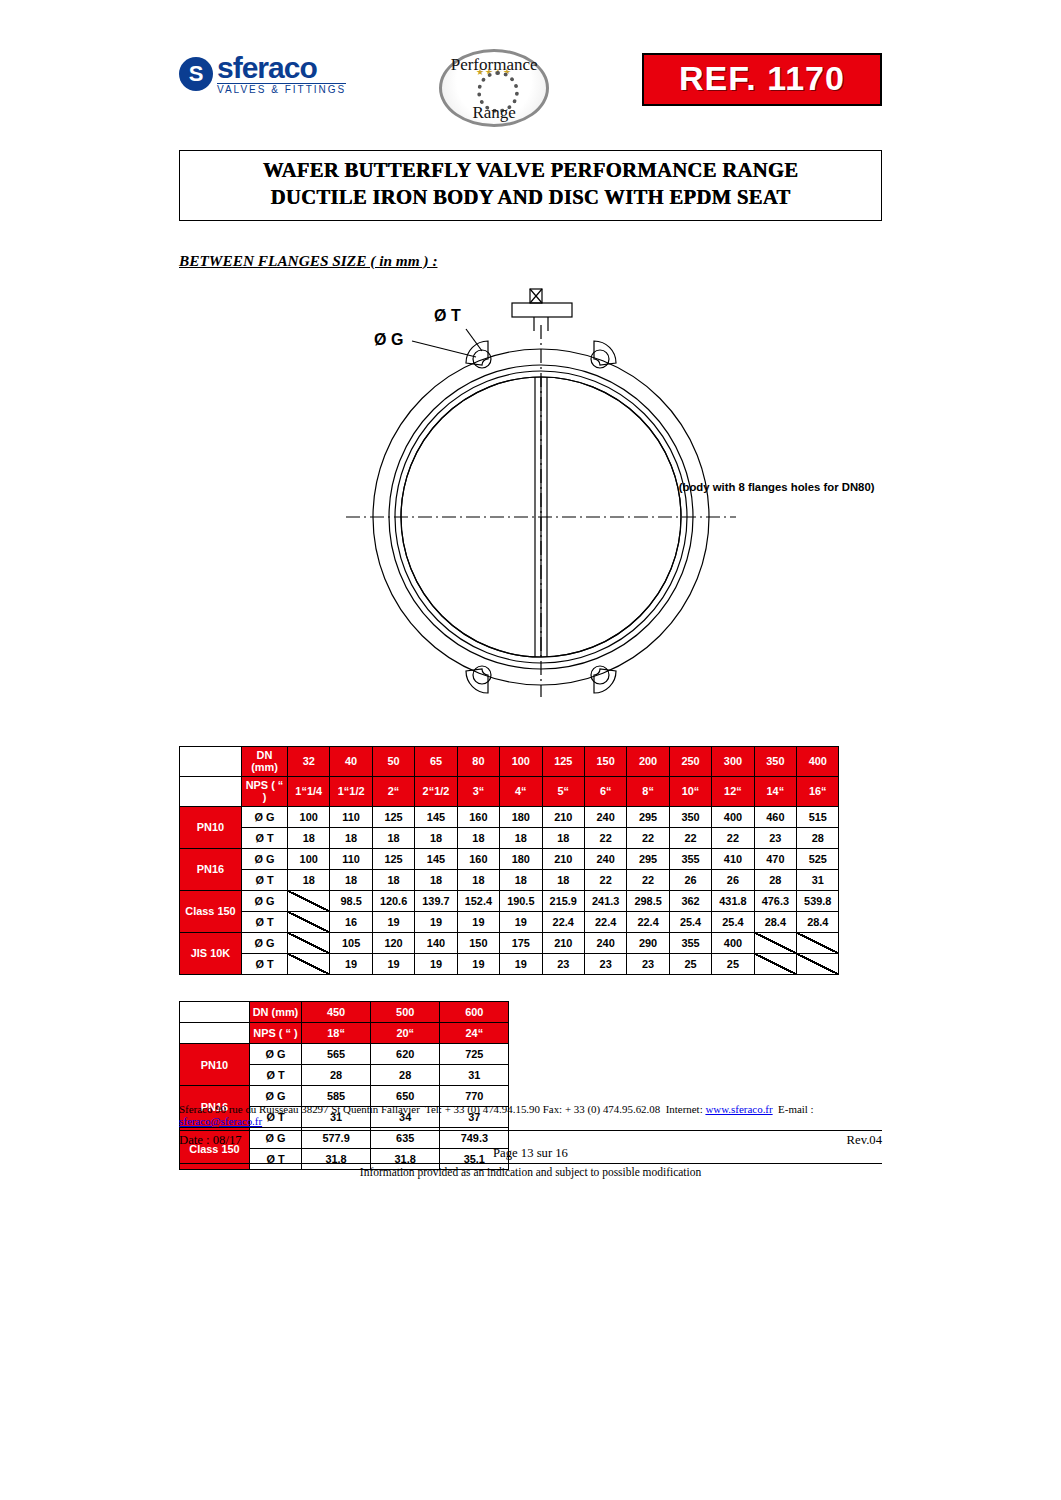S
sferaco
VALVES & FITTINGS
Performance
★★★★
Range
REF. 1170
WAFER BUTTERFLY VALVE PERFORMANCE RANGE
DUCTILE IRON BODY AND DISC WITH EPDM SEAT
BETWEEN FLANGES SIZE ( in mm ) :
Ø G Ø T
(body with 8 flanges holes for DN80)
| | DN (mm) | 32 | 40 | 50 | 65 | 80 | 100 | 125 | 150 | 200 | 250 | 300 | 350 | 400 |
| --- | --- | --- | --- | --- | --- | --- | --- | --- | --- | --- | --- | --- | --- | --- |
| | NPS ( “ ) | 1“1/4 | 1“1/2 | 2“ | 2“1/2 | 3“ | 4“ | 5“ | 6“ | 8“ | 10“ | 12“ | 14“ | 16“ |
| PN10 | Ø G | 100 | 110 | 125 | 145 | 160 | 180 | 210 | 240 | 295 | 350 | 400 | 460 | 515 |
| Ø T | 18 | 18 | 18 | 18 | 18 | 18 | 18 | 22 | 22 | 22 | 22 | 23 | 28 |
| PN16 | Ø G | 100 | 110 | 125 | 145 | 160 | 180 | 210 | 240 | 295 | 355 | 410 | 470 | 525 |
| Ø T | 18 | 18 | 18 | 18 | 18 | 18 | 18 | 22 | 22 | 26 | 26 | 28 | 31 |
| Class 150 | Ø G | | 98.5 | 120.6 | 139.7 | 152.4 | 190.5 | 215.9 | 241.3 | 298.5 | 362 | 431.8 | 476.3 | 539.8 |
| Ø T | | 16 | 19 | 19 | 19 | 19 | 22.4 | 22.4 | 22.4 | 25.4 | 25.4 | 28.4 | 28.4 |
| JIS 10K | Ø G | | 105 | 120 | 140 | 150 | 175 | 210 | 240 | 290 | 355 | 400 | | |
| Ø T | | 19 | 19 | 19 | 19 | 19 | 23 | 23 | 23 | 25 | 25 | | |
| | DN (mm) | 450 | 500 | 600 |
| --- | --- | --- | --- | --- |
| | NPS ( “ ) | 18“ | 20“ | 24“ |
| PN10 | Ø G | 565 | 620 | 725 |
| Ø T | 28 | 28 | 31 |
| PN16 | Ø G | 585 | 650 | 770 |
| Ø T | 31 | 34 | 37 |
| Class 150 | Ø G | 577.9 | 635 | 749.3 |
| Ø T | 31.8 | 31.8 | 35.1 |
Sferaco 90 rue du Ruisseau 38297 St Quentin Fallavier Tel: + 33 (0) 474.94.15.90 Fax: + 33 (0) 474.95.62.08 Internet: www.sferaco.fr E-mail : sferaco@sferaco.fr
Date : 08/17 Rev.04
Page 13 sur 16
Information provided as an indication and subject to possible modification